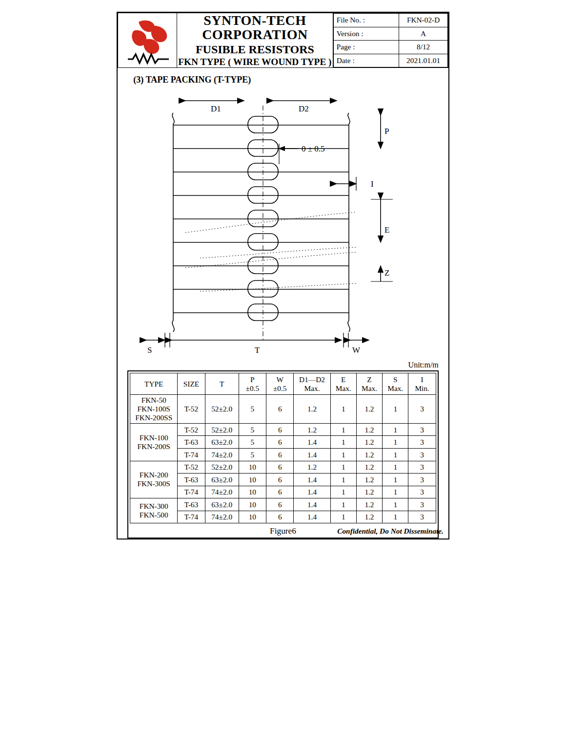| | SYNTON - TECH CORPORATION FUSIBLE RESISTORS FKN TYPE ( WIRE WOUND TYPE ) | / File No. : / FKN-02-D / / Version : / A / / Page : / 8/12 / / Date : / 2021.01.01 / |
(3) TAPE PACKING (T-TYPE)
D1 D2 0 ± 0.5 P I E Z S T W
Unit:m/m
| TYPE | SIZE | T | P ±0.5 | W ±0.5 | D1—D2 Max. | E Max. | Z Max. | S Max. | I Min. |
| --- | --- | --- | --- | --- | --- | --- | --- | --- | --- |
| FKN-50 FKN-100S FKN-200SS | T-52 | 52±2.0 | 5 | 6 | 1.2 | 1 | 1.2 | 1 | 3 |
| FKN-100 FKN-200S | T-52 | 52±2.0 | 5 | 6 | 1.2 | 1 | 1.2 | 1 | 3 |
| T-63 | 63±2.0 | 5 | 6 | 1.4 | 1 | 1.2 | 1 | 3 |
| T-74 | 74±2.0 | 5 | 6 | 1.4 | 1 | 1.2 | 1 | 3 |
| FKN-200 FKN-300S | T-52 | 52±2.0 | 10 | 6 | 1.2 | 1 | 1.2 | 1 | 3 |
| T-63 | 63±2.0 | 10 | 6 | 1.4 | 1 | 1.2 | 1 | 3 |
| T-74 | 74±2.0 | 10 | 6 | 1.4 | 1 | 1.2 | 1 | 3 |
| FKN-300 FKN-500 | T-63 | 63±2.0 | 10 | 6 | 1.4 | 1 | 1.2 | 1 | 3 |
| T-74 | 74±2.0 | 10 | 6 | 1.4 | 1 | 1.2 | 1 | 3 |
Figure6
Confidential, Do Not Disseminate.